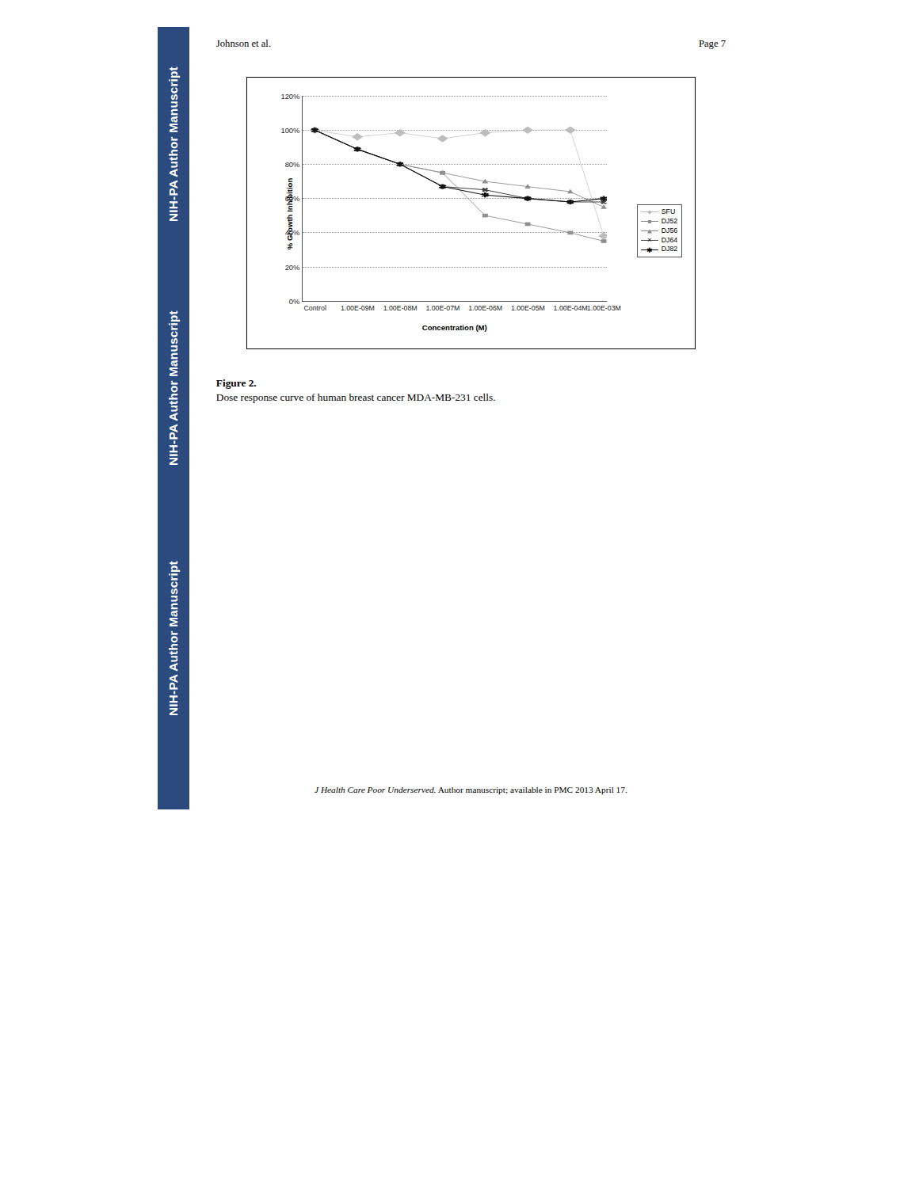NIH-PA Author Manuscript NIH-PA Author Manuscript NIH-PA Author Manuscript
Johnson et al. Page 7
% Growth Inhibition
120%
100%
80%
60%
40%
20%
0%
Control 1.00E-09M 1.00E-08M 1.00E-07M 1.00E-06M 1.00E-05M 1.00E-04M 1.00E-03M
Concentration (M)
SFU
DJ52
DJ56
DJ64
DJ82
Figure 2.
Dose response curve of human breast cancer MDA-MB-231 cells.
J Health Care Poor Underserved. Author manuscript; available in PMC 2013 April 17.